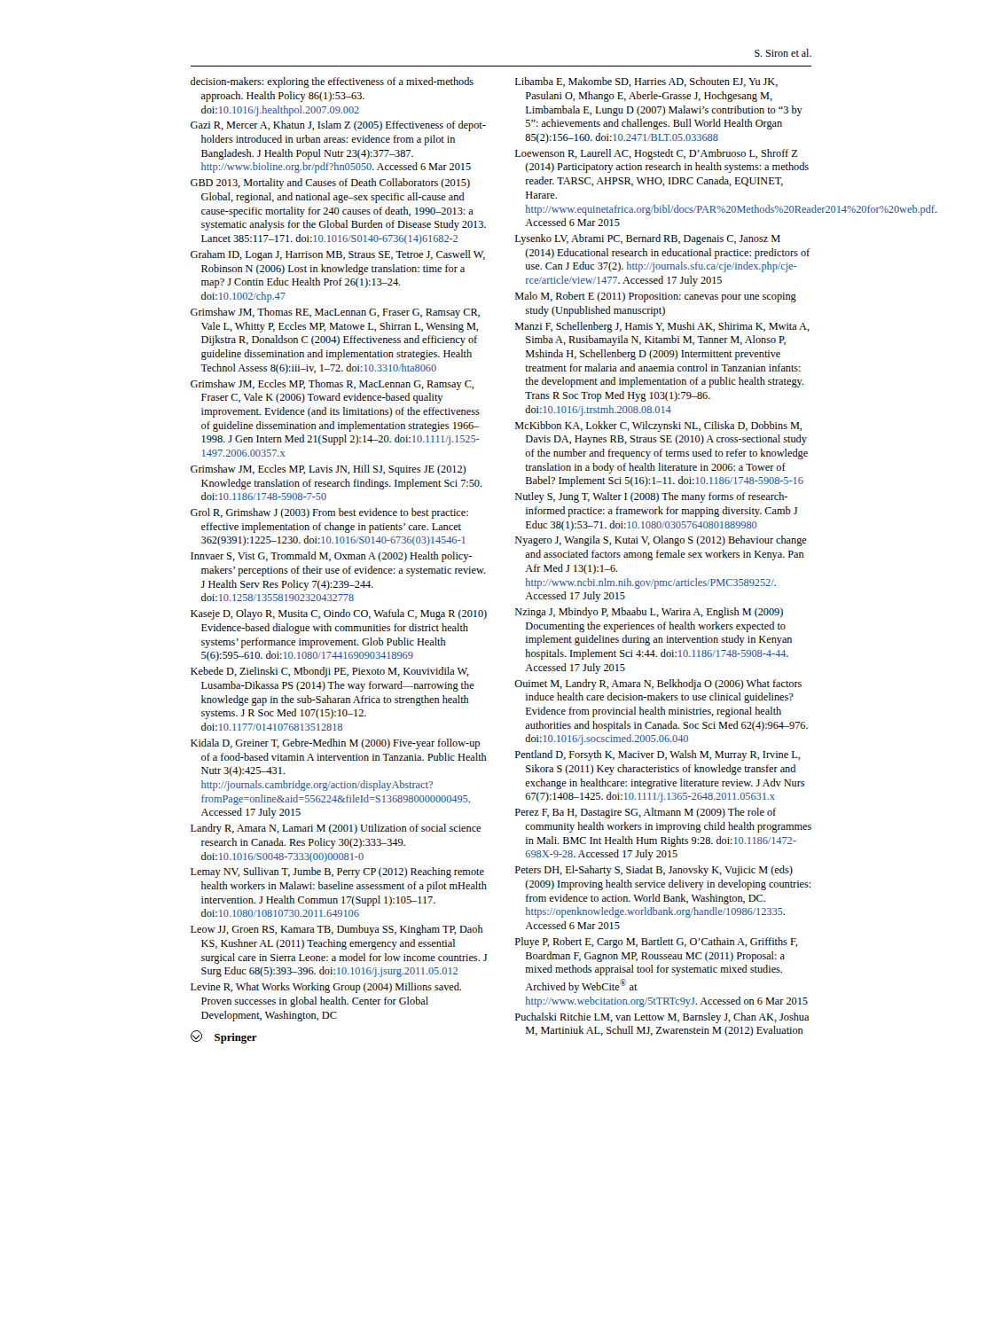S. Siron et al.
decision-makers: exploring the effectiveness of a mixed-methods approach. Health Policy 86(1):53–63. doi:10.1016/j.healthpol.2007.09.002
Gazi R, Mercer A, Khatun J, Islam Z (2005) Effectiveness of depot-holders introduced in urban areas: evidence from a pilot in Bangladesh. J Health Popul Nutr 23(4):377–387. http://www.bioline.org.br/pdf?hn05050. Accessed 6 Mar 2015
GBD 2013, Mortality and Causes of Death Collaborators (2015) Global, regional, and national age–sex specific all-cause and cause-specific mortality for 240 causes of death, 1990–2013: a systematic analysis for the Global Burden of Disease Study 2013. Lancet 385:117–171. doi:10.1016/S0140-6736(14)61682-2
Graham ID, Logan J, Harrison MB, Straus SE, Tetroe J, Caswell W, Robinson N (2006) Lost in knowledge translation: time for a map? J Contin Educ Health Prof 26(1):13–24. doi:10.1002/chp.47
Grimshaw JM, Thomas RE, MacLennan G, Fraser G, Ramsay CR, Vale L, Whitty P, Eccles MP, Matowe L, Shirran L, Wensing M, Dijkstra R, Donaldson C (2004) Effectiveness and efficiency of guideline dissemination and implementation strategies. Health Technol Assess 8(6):iii–iv, 1–72. doi:10.3310/hta8060
Grimshaw JM, Eccles MP, Thomas R, MacLennan G, Ramsay C, Fraser C, Vale K (2006) Toward evidence-based quality improvement. Evidence (and its limitations) of the effectiveness of guideline dissemination and implementation strategies 1966–1998. J Gen Intern Med 21(Suppl 2):14–20. doi:10.1111/j.1525-1497.2006.00357.x
Grimshaw JM, Eccles MP, Lavis JN, Hill SJ, Squires JE (2012) Knowledge translation of research findings. Implement Sci 7:50. doi:10.1186/1748-5908-7-50
Grol R, Grimshaw J (2003) From best evidence to best practice: effective implementation of change in patients’ care. Lancet 362(9391):1225–1230. doi:10.1016/S0140-6736(03)14546-1
Innvaer S, Vist G, Trommald M, Oxman A (2002) Health policy-makers’ perceptions of their use of evidence: a systematic review. J Health Serv Res Policy 7(4):239–244. doi:10.1258/135581902320432778
Kaseje D, Olayo R, Musita C, Oindo CO, Wafula C, Muga R (2010) Evidence-based dialogue with communities for district health systems’ performance improvement. Glob Public Health 5(6):595–610. doi:10.1080/17441690903418969
Kebede D, Zielinski C, Mbondji PE, Piexoto M, Kouvividila W, Lusamba-Dikassa PS (2014) The way forward—narrowing the knowledge gap in the sub-Saharan Africa to strengthen health systems. J R Soc Med 107(15):10–12. doi:10.1177/0141076813512818
Kidala D, Greiner T, Gebre-Medhin M (2000) Five-year follow-up of a food-based vitamin A intervention in Tanzania. Public Health Nutr 3(4):425–431. http://journals.cambridge.org/action/displayAbstract?fromPage=online&aid=556224&fileId=S1368980000000495. Accessed 17 July 2015
Landry R, Amara N, Lamari M (2001) Utilization of social science research in Canada. Res Policy 30(2):333–349. doi:10.1016/S0048-7333(00)00081-0
Lemay NV, Sullivan T, Jumbe B, Perry CP (2012) Reaching remote health workers in Malawi: baseline assessment of a pilot mHealth intervention. J Health Commun 17(Suppl 1):105–117. doi:10.1080/10810730.2011.649106
Leow JJ, Groen RS, Kamara TB, Dumbuya SS, Kingham TP, Daoh KS, Kushner AL (2011) Teaching emergency and essential surgical care in Sierra Leone: a model for low income countries. J Surg Educ 68(5):393–396. doi:10.1016/j.jsurg.2011.05.012
Levine R, What Works Working Group (2004) Millions saved. Proven successes in global health. Center for Global Development, Washington, DC
Libamba E, Makombe SD, Harries AD, Schouten EJ, Yu JK, Pasulani O, Mhango E, Aberle-Grasse J, Hochgesang M, Limbambala E, Lungu D (2007) Malawi’s contribution to “3 by 5”: achievements and challenges. Bull World Health Organ 85(2):156–160. doi:10.2471/BLT.05.033688
Loewenson R, Laurell AC, Hogstedt C, D’Ambruoso L, Shroff Z (2014) Participatory action research in health systems: a methods reader. TARSC, AHPSR, WHO, IDRC Canada, EQUINET, Harare. http://www.equinetafrica.org/bibl/docs/PAR%20Methods%20Reader2014%20for%20web.pdf. Accessed 6 Mar 2015
Lysenko LV, Abrami PC, Bernard RB, Dagenais C, Janosz M (2014) Educational research in educational practice: predictors of use. Can J Educ 37(2). http://journals.sfu.ca/cje/index.php/cje-rce/article/view/1477. Accessed 17 July 2015
Malo M, Robert E (2011) Proposition: canevas pour une scoping study (Unpublished manuscript)
Manzi F, Schellenberg J, Hamis Y, Mushi AK, Shirima K, Mwita A, Simba A, Rusibamayila N, Kitambi M, Tanner M, Alonso P, Mshinda H, Schellenberg D (2009) Intermittent preventive treatment for malaria and anaemia control in Tanzanian infants: the development and implementation of a public health strategy. Trans R Soc Trop Med Hyg 103(1):79–86. doi:10.1016/j.trstmh.2008.08.014
McKibbon KA, Lokker C, Wilczynski NL, Ciliska D, Dobbins M, Davis DA, Haynes RB, Straus SE (2010) A cross-sectional study of the number and frequency of terms used to refer to knowledge translation in a body of health literature in 2006: a Tower of Babel? Implement Sci 5(16):1–11. doi:10.1186/1748-5908-5-16
Nutley S, Jung T, Walter I (2008) The many forms of research-informed practice: a framework for mapping diversity. Camb J Educ 38(1):53–71. doi:10.1080/03057640801889980
Nyagero J, Wangila S, Kutai V, Olango S (2012) Behaviour change and associated factors among female sex workers in Kenya. Pan Afr Med J 13(1):1–6. http://www.ncbi.nlm.nih.gov/pmc/articles/PMC3589252/. Accessed 17 July 2015
Nzinga J, Mbindyo P, Mbaabu L, Warira A, English M (2009) Documenting the experiences of health workers expected to implement guidelines during an intervention study in Kenyan hospitals. Implement Sci 4:44. doi:10.1186/1748-5908-4-44. Accessed 17 July 2015
Ouimet M, Landry R, Amara N, Belkhodja O (2006) What factors induce health care decision-makers to use clinical guidelines? Evidence from provincial health ministries, regional health authorities and hospitals in Canada. Soc Sci Med 62(4):964–976. doi:10.1016/j.socscimed.2005.06.040
Pentland D, Forsyth K, Maciver D, Walsh M, Murray R, Irvine L, Sikora S (2011) Key characteristics of knowledge transfer and exchange in healthcare: integrative literature review. J Adv Nurs 67(7):1408–1425. doi:10.1111/j.1365-2648.2011.05631.x
Perez F, Ba H, Dastagire SG, Altmann M (2009) The role of community health workers in improving child health programmes in Mali. BMC Int Health Hum Rights 9:28. doi:10.1186/1472-698X-9-28. Accessed 17 July 2015
Peters DH, El-Saharty S, Siadat B, Janovsky K, Vujicic M (eds) (2009) Improving health service delivery in developing countries: from evidence to action. World Bank, Washington, DC. https://openknowledge.worldbank.org/handle/10986/12335. Accessed 6 Mar 2015
Pluye P, Robert E, Cargo M, Bartlett G, O’Cathain A, Griffiths F, Boardman F, Gagnon MP, Rousseau MC (2011) Proposal: a mixed methods appraisal tool for systematic mixed studies. Archived by WebCite® at http://www.webcitation.org/5tTRTc9yJ. Accessed on 6 Mar 2015
Puchalski Ritchie LM, van Lettow M, Barnsley J, Chan AK, Joshua M, Martiniuk AL, Schull MJ, Zwarenstein M (2012) Evaluation
Springer